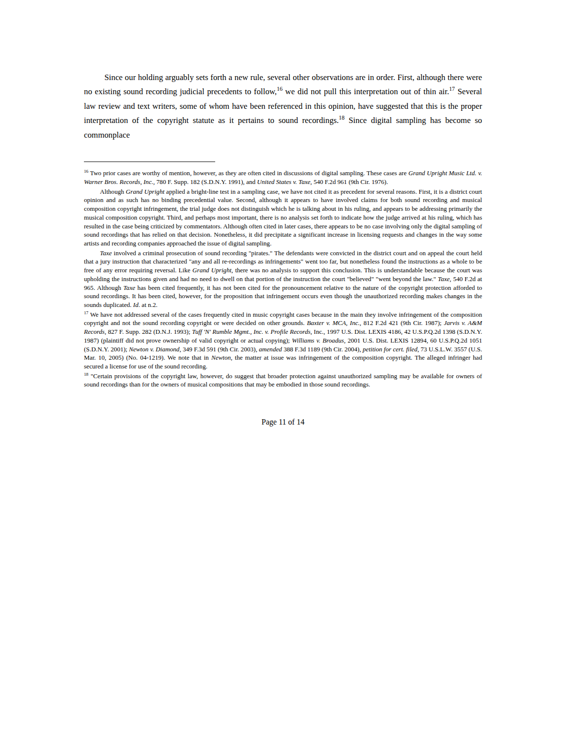Since our holding arguably sets forth a new rule, several other observations are in order. First, although there were no existing sound recording judicial precedents to follow,16 we did not pull this interpretation out of thin air.17 Several law review and text writers, some of whom have been referenced in this opinion, have suggested that this is the proper interpretation of the copyright statute as it pertains to sound recordings.18 Since digital sampling has become so commonplace
16 Two prior cases are worthy of mention, however, as they are often cited in discussions of digital sampling. These cases are Grand Upright Music Ltd. v. Warner Bros. Records, Inc., 780 F. Supp. 182 (S.D.N.Y. 1991), and United States v. Taxe, 540 F.2d 961 (9th Cir. 1976).
Although Grand Upright applied a bright-line test in a sampling case, we have not cited it as precedent for several reasons. First, it is a district court opinion and as such has no binding precedential value. Second, although it appears to have involved claims for both sound recording and musical composition copyright infringement, the trial judge does not distinguish which he is talking about in his ruling, and appears to be addressing primarily the musical composition copyright. Third, and perhaps most important, there is no analysis set forth to indicate how the judge arrived at his ruling, which has resulted in the case being criticized by commentators. Although often cited in later cases, there appears to be no case involving only the digital sampling of sound recordings that has relied on that decision. Nonetheless, it did precipitate a significant increase in licensing requests and changes in the way some artists and recording companies approached the issue of digital sampling.
Taxe involved a criminal prosecution of sound recording "pirates." The defendants were convicted in the district court and on appeal the court held that a jury instruction that characterized "any and all re-recordings as infringements" went too far, but nonetheless found the instructions as a whole to be free of any error requiring reversal. Like Grand Upright, there was no analysis to support this conclusion. This is understandable because the court was upholding the instructions given and had no need to dwell on that portion of the instruction the court "believed" "went beyond the law." Taxe, 540 F.2d at 965. Although Taxe has been cited frequently, it has not been cited for the pronouncement relative to the nature of the copyright protection afforded to sound recordings. It has been cited, however, for the proposition that infringement occurs even though the unauthorized recording makes changes in the sounds duplicated. Id. at n.2.
17 We have not addressed several of the cases frequently cited in music copyright cases because in the main they involve infringement of the composition copyright and not the sound recording copyright or were decided on other grounds. Baxter v. MCA, Inc., 812 F.2d 421 (9th Cir. 1987); Jarvis v. A&M Records, 827 F. Supp. 282 (D.N.J. 1993); Tuff 'N' Rumble Mgmt., Inc. v. Profile Records, Inc., 1997 U.S. Dist. LEXIS 4186, 42 U.S.P.Q.2d 1398 (S.D.N.Y. 1987) (plaintiff did not prove ownership of valid copyright or actual copying); Williams v. Broadus, 2001 U.S. Dist. LEXIS 12894, 60 U.S.P.Q.2d 1051 (S.D.N.Y. 2001); Newton v. Diamond, 349 F.3d 591 (9th Cir. 2003), amended 388 F.3d 1189 (9th Cir. 2004), petition for cert. filed, 73 U.S.L.W. 3557 (U.S. Mar. 10, 2005) (No. 04-1219). We note that in Newton, the matter at issue was infringement of the composition copyright. The alleged infringer had secured a license for use of the sound recording.
18 "Certain provisions of the copyright law, however, do suggest that broader protection against unauthorized sampling may be available for owners of sound recordings than for the owners of musical compositions that may be embodied in those sound recordings.
Page 11 of 14